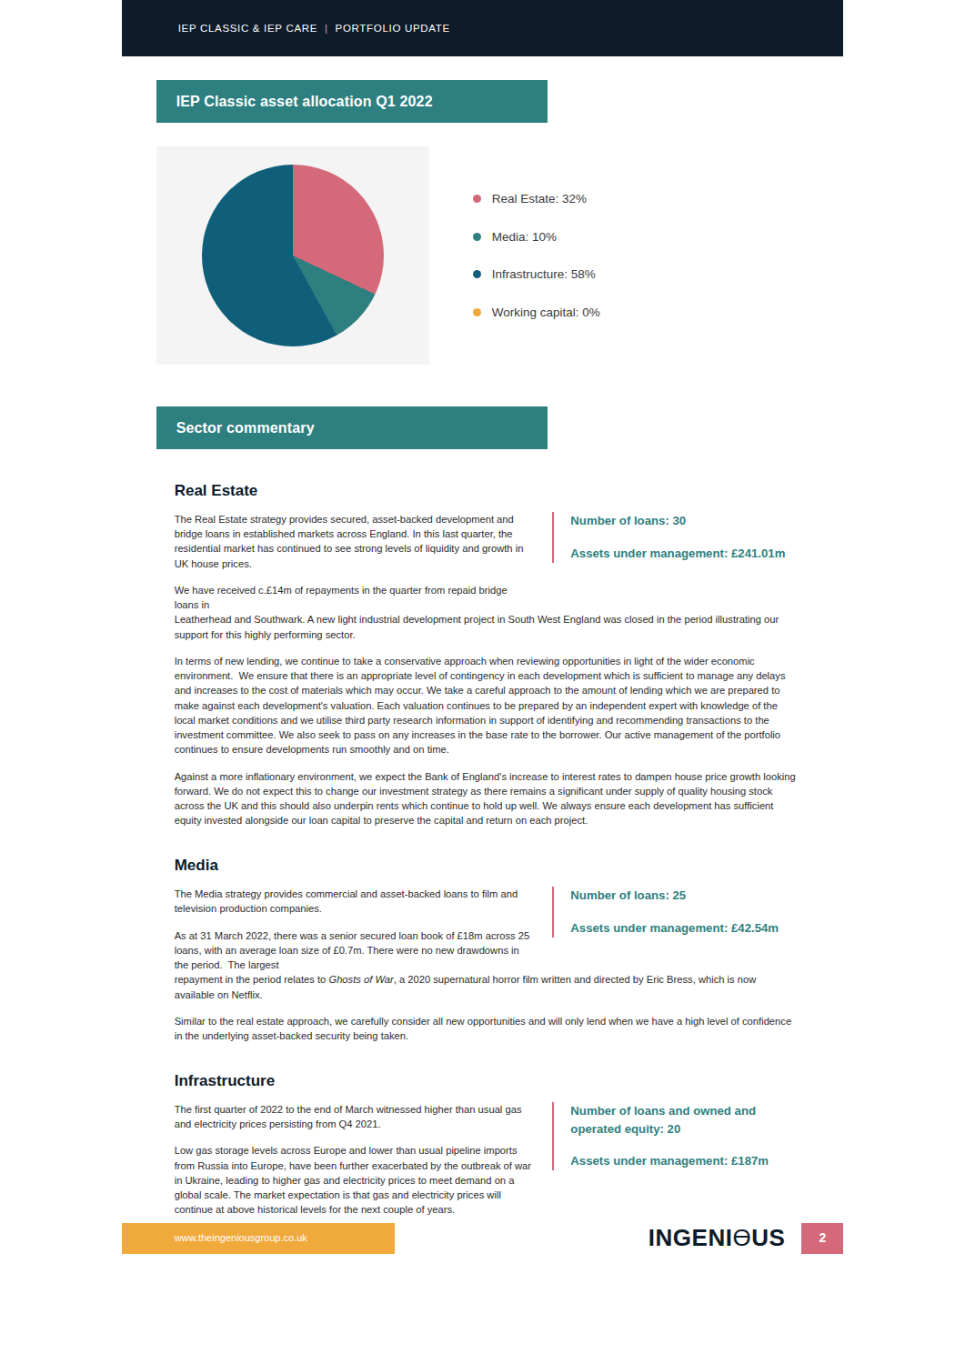IEP Classic & IEP Care | Portfolio Update
IEP Classic asset allocation Q1 2022
Real Estate: 32%
Media: 10%
Infrastructure: 58%
Working capital: 0%
Sector commentary
Real Estate
The Real Estate strategy provides secured, asset-backed development and bridge loans in established markets across England. In this last quarter, the residential market has continued to see strong levels of liquidity and growth in UK house prices.
We have received c.£14m of repayments in the quarter from repaid bridge loans in
Number of loans: 30
Assets under management: £241.01m
Leatherhead and Southwark. A new light industrial development project in South West England was closed in the period illustrating our support for this highly performing sector.
In terms of new lending, we continue to take a conservative approach when reviewing opportunities in light of the wider economic environment. We ensure that there is an appropriate level of contingency in each development which is sufficient to manage any delays and increases to the cost of materials which may occur. We take a careful approach to the amount of lending which we are prepared to make against each development's valuation. Each valuation continues to be prepared by an independent expert with knowledge of the local market conditions and we utilise third party research information in support of identifying and recommending transactions to the investment committee. We also seek to pass on any increases in the base rate to the borrower. Our active management of the portfolio continues to ensure developments run smoothly and on time.
Against a more inflationary environment, we expect the Bank of England's increase to interest rates to dampen house price growth looking forward. We do not expect this to change our investment strategy as there remains a significant under supply of quality housing stock across the UK and this should also underpin rents which continue to hold up well. We always ensure each development has sufficient equity invested alongside our loan capital to preserve the capital and return on each project.
Media
The Media strategy provides commercial and asset-backed loans to film and television production companies.
As at 31 March 2022, there was a senior secured loan book of £18m across 25 loans, with an average loan size of £0.7m. There were no new drawdowns in the period. The largest
Number of loans: 25
Assets under management: £42.54m
repayment in the period relates to Ghosts of War, a 2020 supernatural horror film written and directed by Eric Bress, which is now available on Netflix.
Similar to the real estate approach, we carefully consider all new opportunities and will only lend when we have a high level of confidence in the underlying asset-backed security being taken.
Infrastructure
The first quarter of 2022 to the end of March witnessed higher than usual gas and electricity prices persisting from Q4 2021.
Low gas storage levels across Europe and lower than usual pipeline imports from Russia into Europe, have been further exacerbated by the outbreak of war in Ukraine, leading to higher gas and electricity prices to meet demand on a global scale. The market expectation is that gas and electricity prices will continue at above historical levels for the next couple of years.
Number of loans and owned and operated equity: 20
Assets under management: £187m
www.theingeniousgroup.co.uk
INGENIƟUS
2